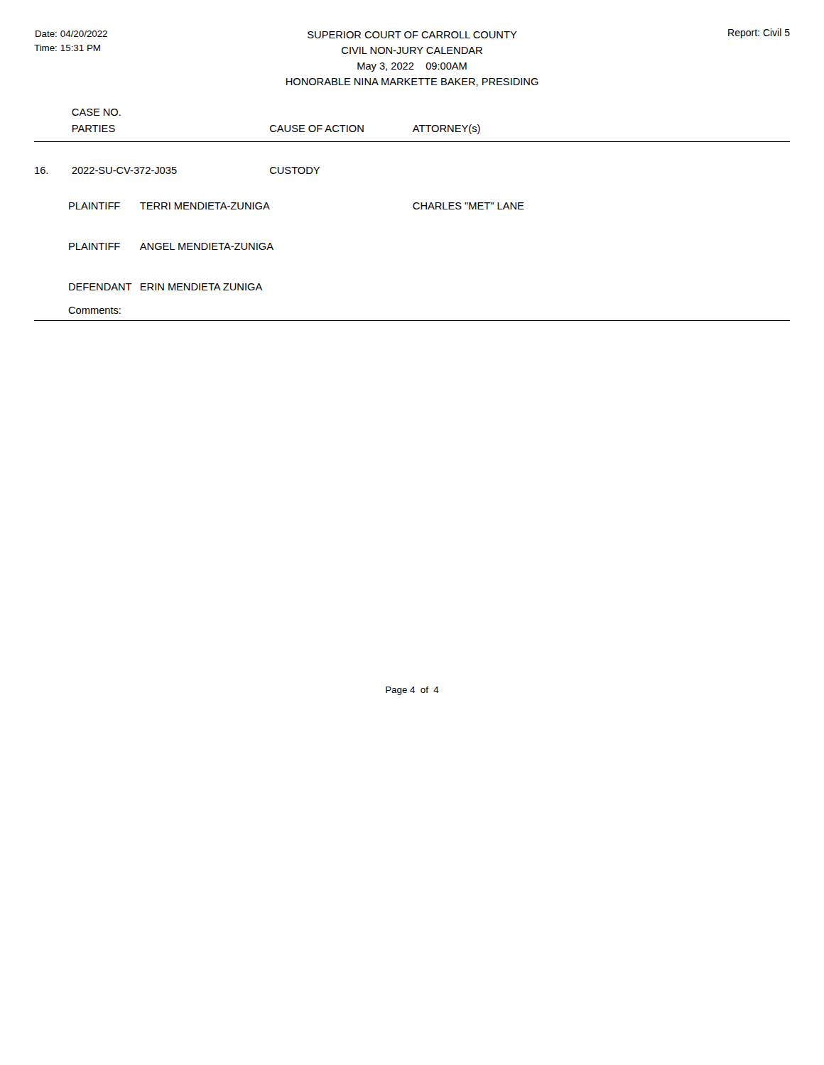| Date: | 04/20/2022 |
| Time: | 15:31 PM |
Report: Civil 5
SUPERIOR COURT OF CARROLL COUNTY
CIVIL NON-JURY CALENDAR
May 3, 2022 09:00AM
HONORABLE NINA MARKETTE BAKER, PRESIDING
CASE NO.
PARTIES
CAUSE OF ACTION
ATTORNEY(s)
16.
2022-SU-CV-372-J035
CUSTODY
PLAINTIFF TERRI MENDIETA-ZUNIGA CHARLES "MET" LANE
PLAINTIFF ANGEL MENDIETA-ZUNIGA
DEFENDANT ERIN MENDIETA ZUNIGA
Comments:
Page 4 of 4